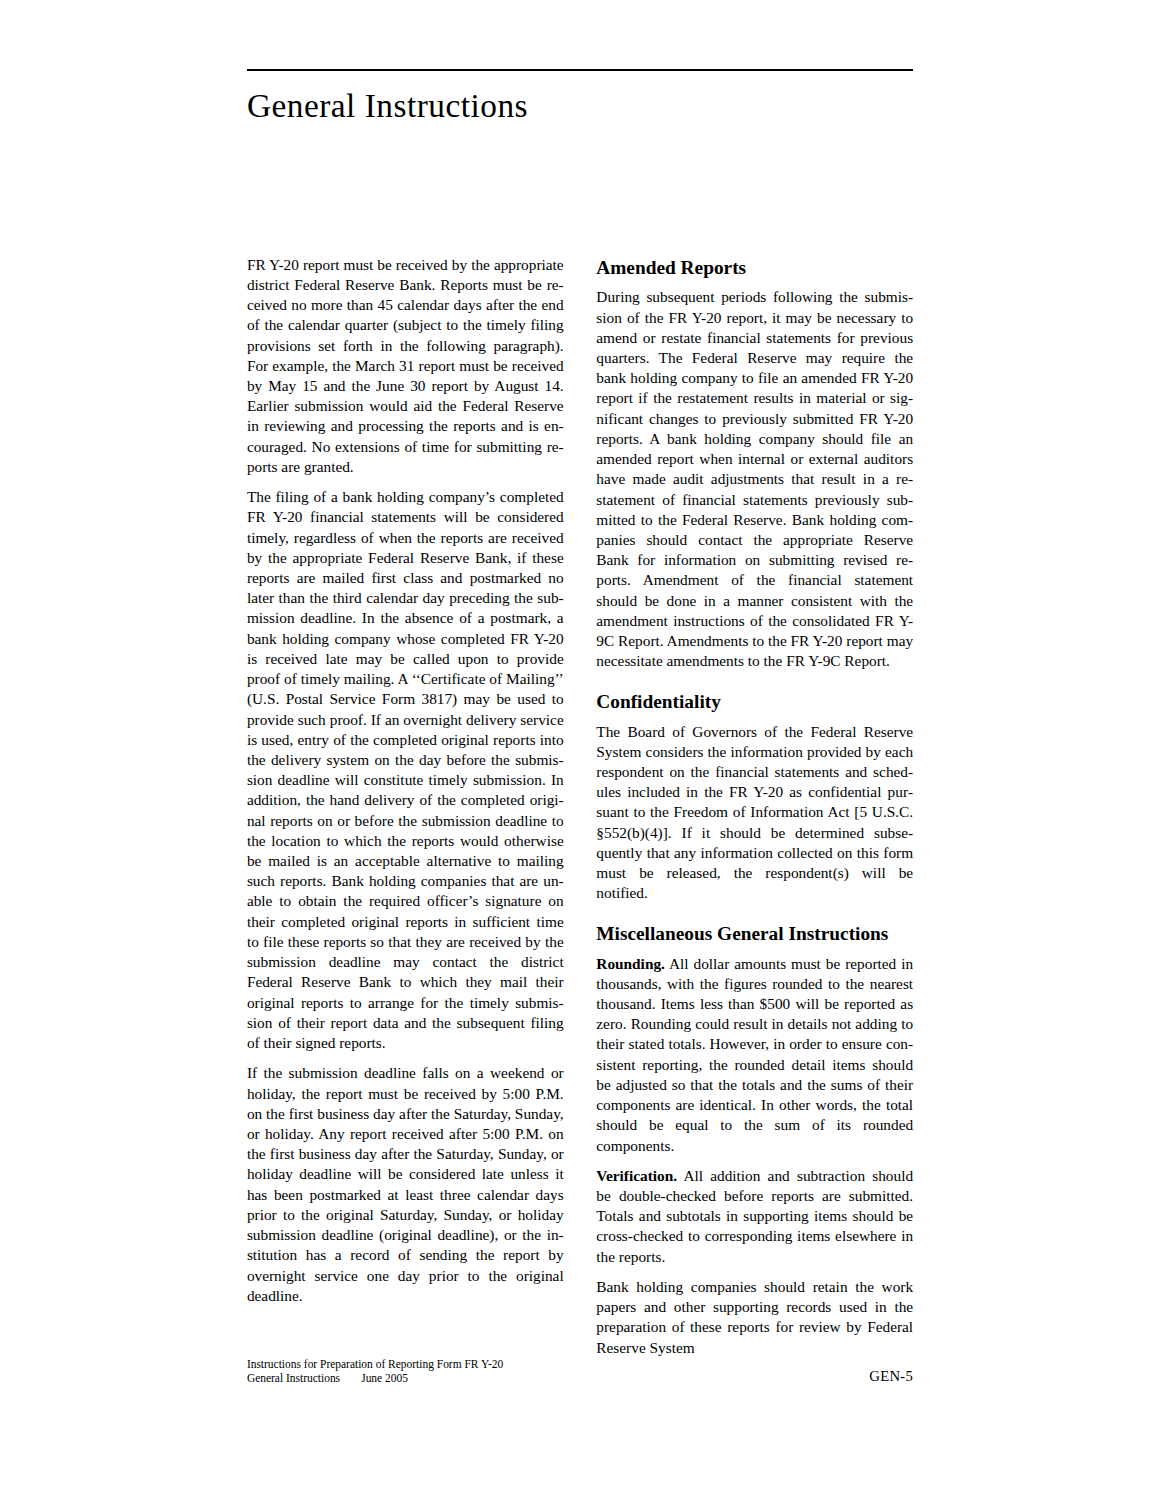General Instructions
FR Y-20 report must be received by the appropriate district Federal Reserve Bank. Reports must be received no more than 45 calendar days after the end of the calendar quarter (subject to the timely filing provisions set forth in the following paragraph). For example, the March 31 report must be received by May 15 and the June 30 report by August 14. Earlier submission would aid the Federal Reserve in reviewing and processing the reports and is encouraged. No extensions of time for submitting reports are granted.
The filing of a bank holding company’s completed FR Y-20 financial statements will be considered timely, regardless of when the reports are received by the appropriate Federal Reserve Bank, if these reports are mailed first class and postmarked no later than the third calendar day preceding the submission deadline. In the absence of a postmark, a bank holding company whose completed FR Y-20 is received late may be called upon to provide proof of timely mailing. A ‘‘Certificate of Mailing’’ (U.S. Postal Service Form 3817) may be used to provide such proof. If an overnight delivery service is used, entry of the completed original reports into the delivery system on the day before the submission deadline will constitute timely submission. In addition, the hand delivery of the completed original reports on or before the submission deadline to the location to which the reports would otherwise be mailed is an acceptable alternative to mailing such reports. Bank holding companies that are unable to obtain the required officer’s signature on their completed original reports in sufficient time to file these reports so that they are received by the submission deadline may contact the district Federal Reserve Bank to which they mail their original reports to arrange for the timely submission of their report data and the subsequent filing of their signed reports.
If the submission deadline falls on a weekend or holiday, the report must be received by 5:00 P.M. on the first business day after the Saturday, Sunday, or holiday. Any report received after 5:00 P.M. on the first business day after the Saturday, Sunday, or holiday deadline will be considered late unless it has been postmarked at least three calendar days prior to the original Saturday, Sunday, or holiday submission deadline (original deadline), or the institution has a record of sending the report by overnight service one day prior to the original deadline.
Amended Reports
During subsequent periods following the submission of the FR Y-20 report, it may be necessary to amend or restate financial statements for previous quarters. The Federal Reserve may require the bank holding company to file an amended FR Y-20 report if the restatement results in material or significant changes to previously submitted FR Y-20 reports. A bank holding company should file an amended report when internal or external auditors have made audit adjustments that result in a restatement of financial statements previously submitted to the Federal Reserve. Bank holding companies should contact the appropriate Reserve Bank for information on submitting revised reports. Amendment of the financial statement should be done in a manner consistent with the amendment instructions of the consolidated FR Y-9C Report. Amendments to the FR Y-20 report may necessitate amendments to the FR Y-9C Report.
Confidentiality
The Board of Governors of the Federal Reserve System considers the information provided by each respondent on the financial statements and schedules included in the FR Y-20 as confidential pursuant to the Freedom of Information Act [5 U.S.C. §552(b)(4)]. If it should be determined subsequently that any information collected on this form must be released, the respondent(s) will be notified.
Miscellaneous General Instructions
Rounding. All dollar amounts must be reported in thousands, with the figures rounded to the nearest thousand. Items less than $500 will be reported as zero. Rounding could result in details not adding to their stated totals. However, in order to ensure consistent reporting, the rounded detail items should be adjusted so that the totals and the sums of their components are identical. In other words, the total should be equal to the sum of its rounded components.
Verification. All addition and subtraction should be double-checked before reports are submitted. Totals and subtotals in supporting items should be cross-checked to corresponding items elsewhere in the reports.
Bank holding companies should retain the work papers and other supporting records used in the preparation of these reports for review by Federal Reserve System
Instructions for Preparation of Reporting Form FR Y-20
General Instructions June 2005
GEN-5